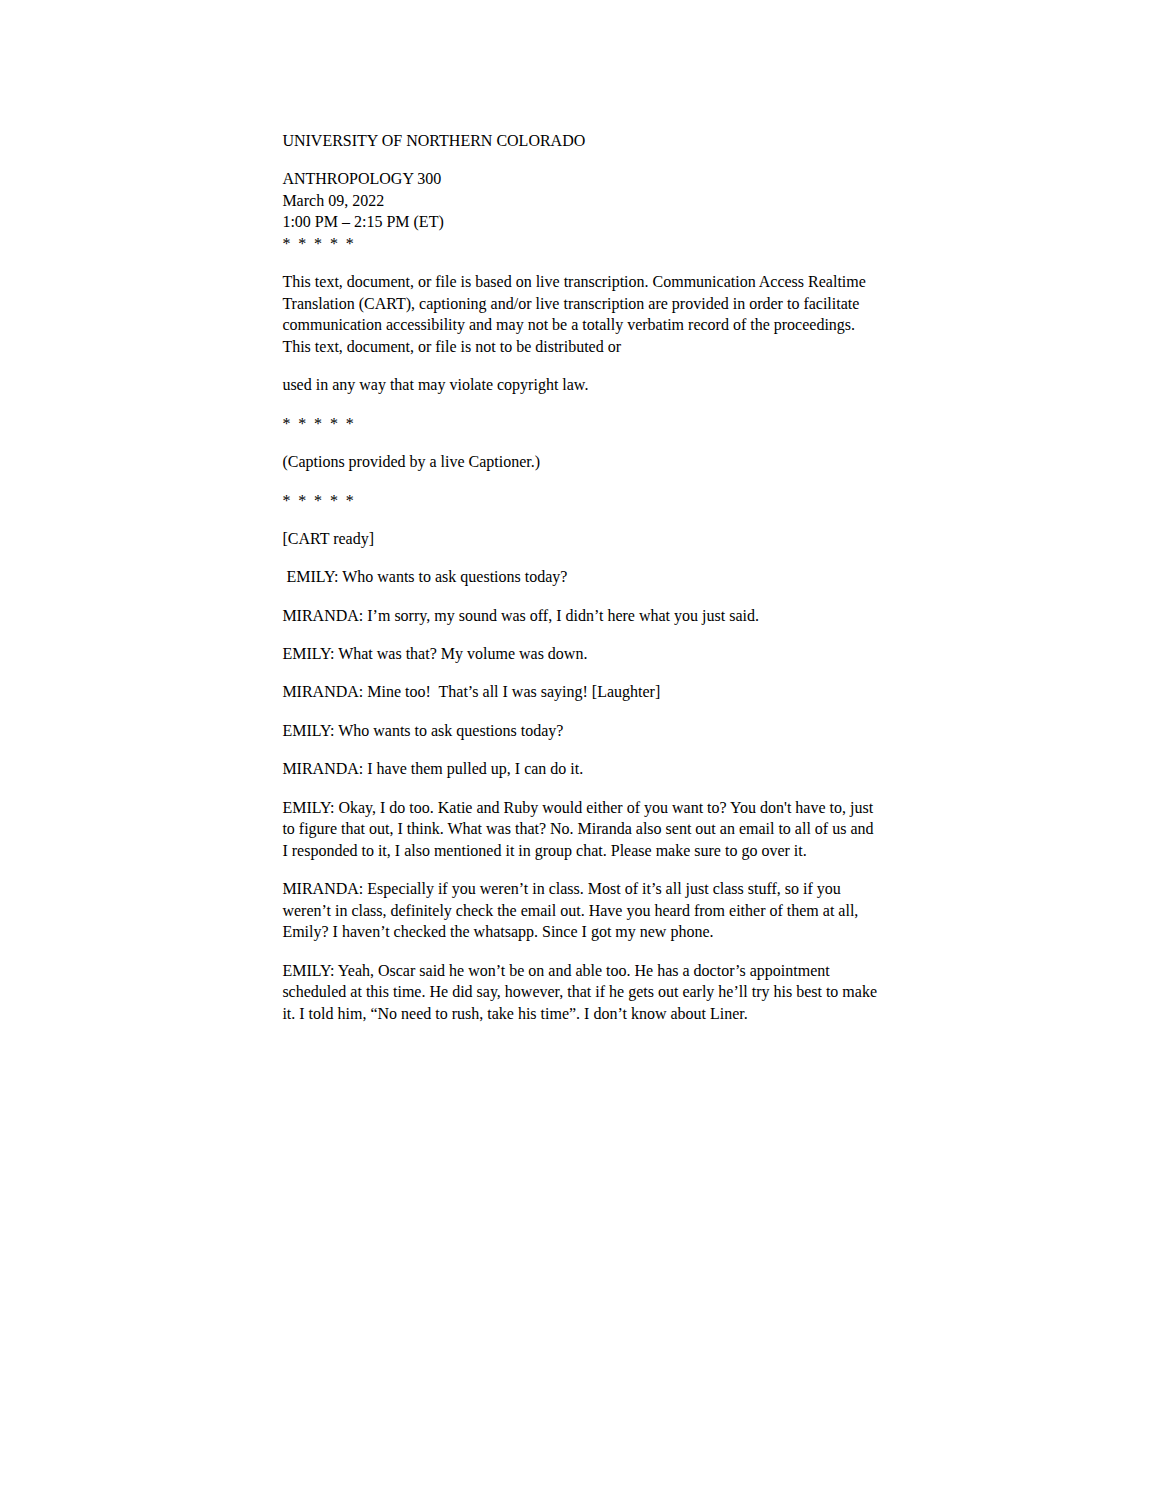UNIVERSITY OF NORTHERN COLORADO
ANTHROPOLOGY 300
March 09, 2022
1:00 PM – 2:15 PM (ET)
* * * * *
This text, document, or file is based on live transcription. Communication Access Realtime Translation (CART), captioning and/or live transcription are provided in order to facilitate communication accessibility and may not be a totally verbatim record of the proceedings. This text, document, or file is not to be distributed or
used in any way that may violate copyright law.
* * * * *
(Captions provided by a live Captioner.)
* * * * *
[CART ready]
EMILY: Who wants to ask questions today?
MIRANDA: I’m sorry, my sound was off, I didn’t here what you just said.
EMILY: What was that? My volume was down.
MIRANDA: Mine too! That’s all I was saying! [Laughter]
EMILY: Who wants to ask questions today?
MIRANDA: I have them pulled up, I can do it.
EMILY: Okay, I do too. Katie and Ruby would either of you want to? You don't have to, just to figure that out, I think. What was that? No. Miranda also sent out an email to all of us and I responded to it, I also mentioned it in group chat. Please make sure to go over it.
MIRANDA: Especially if you weren’t in class. Most of it’s all just class stuff, so if you weren’t in class, definitely check the email out. Have you heard from either of them at all, Emily? I haven’t checked the whatsapp. Since I got my new phone.
EMILY: Yeah, Oscar said he won’t be on and able too. He has a doctor’s appointment scheduled at this time. He did say, however, that if he gets out early he’ll try his best to make it. I told him, “No need to rush, take his time”. I don’t know about Liner.